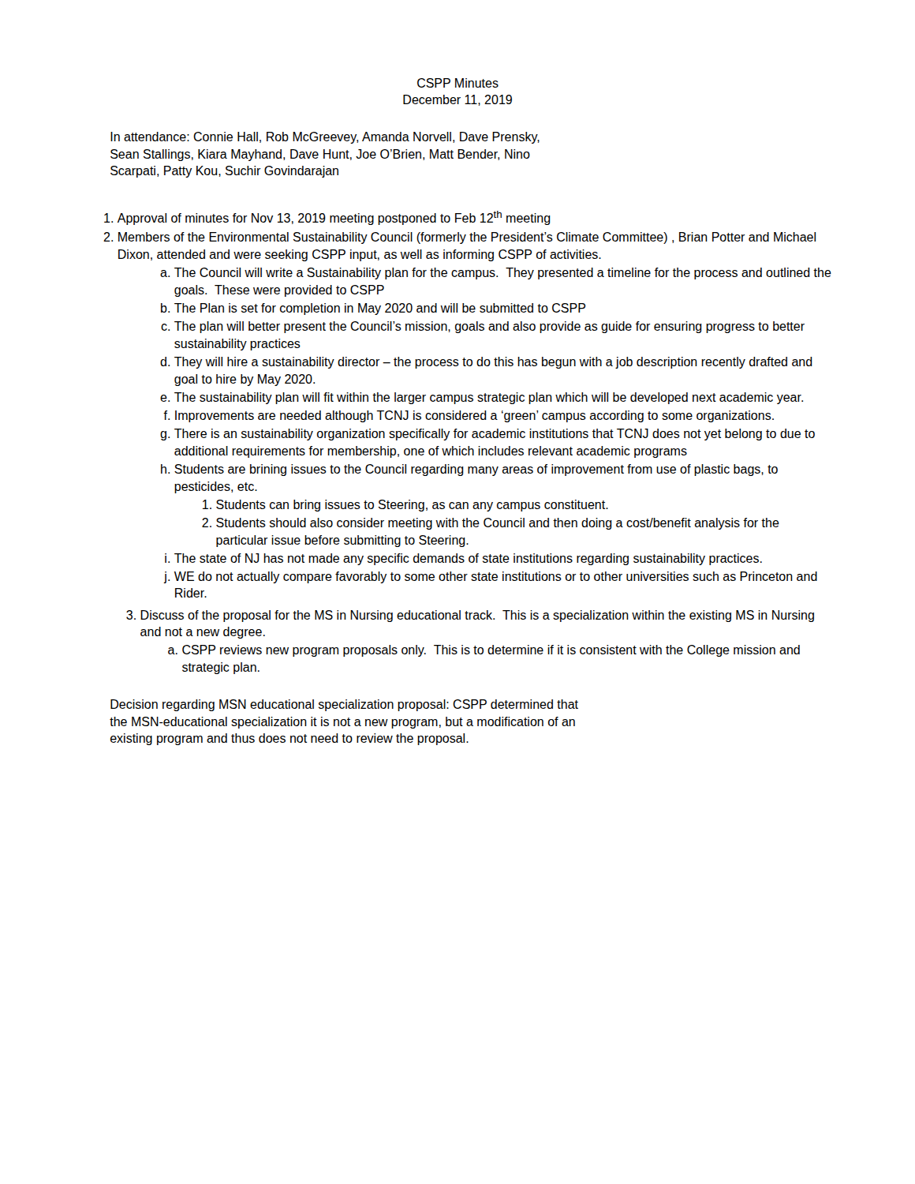CSPP Minutes
December 11, 2019
In attendance: Connie Hall, Rob McGreevey, Amanda Norvell, Dave Prensky, Sean Stallings, Kiara Mayhand, Dave Hunt, Joe O’Brien, Matt Bender, Nino Scarpati, Patty Kou, Suchir Govindarajan
Approval of minutes for Nov 13, 2019 meeting postponed to Feb 12th meeting
Members of the Environmental Sustainability Council (formerly the President’s Climate Committee) , Brian Potter and Michael Dixon, attended and were seeking CSPP input, as well as informing CSPP of activities.
The Council will write a Sustainability plan for the campus. They presented a timeline for the process and outlined the goals. These were provided to CSPP
The Plan is set for completion in May 2020 and will be submitted to CSPP
The plan will better present the Council’s mission, goals and also provide as guide for ensuring progress to better sustainability practices
They will hire a sustainability director – the process to do this has begun with a job description recently drafted and goal to hire by May 2020.
The sustainability plan will fit within the larger campus strategic plan which will be developed next academic year.
Improvements are needed although TCNJ is considered a ‘green’ campus according to some organizations.
There is an sustainability organization specifically for academic institutions that TCNJ does not yet belong to due to additional requirements for membership, one of which includes relevant academic programs
Students are brining issues to the Council regarding many areas of improvement from use of plastic bags, to pesticides, etc.
Students can bring issues to Steering, as can any campus constituent.
Students should also consider meeting with the Council and then doing a cost/benefit analysis for the particular issue before submitting to Steering.
The state of NJ has not made any specific demands of state institutions regarding sustainability practices.
WE do not actually compare favorably to some other state institutions or to other universities such as Princeton and Rider.
Discuss of the proposal for the MS in Nursing educational track. This is a specialization within the existing MS in Nursing and not a new degree.
CSPP reviews new program proposals only. This is to determine if it is consistent with the College mission and strategic plan.
Decision regarding MSN educational specialization proposal: CSPP determined that the MSN-educational specialization it is not a new program, but a modification of an existing program and thus does not need to review the proposal.